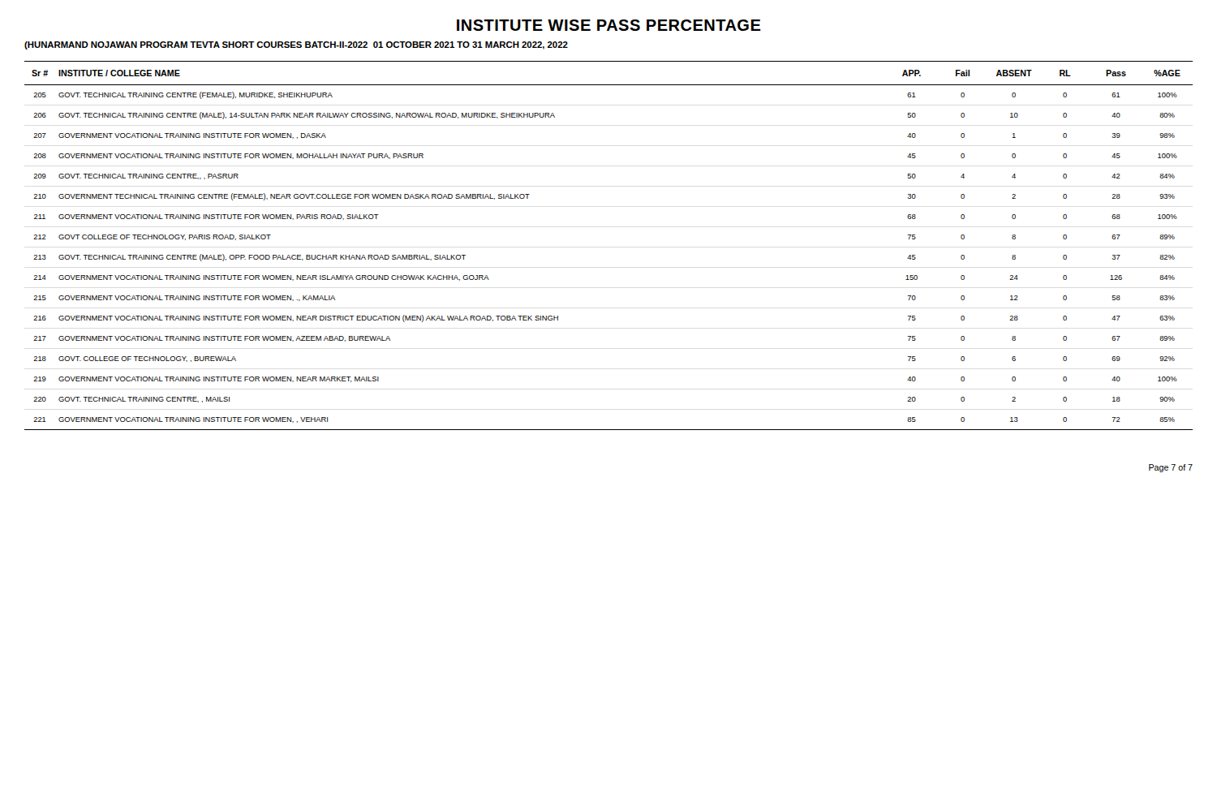INSTITUTE WISE PASS PERCENTAGE
(HUNARMAND NOJAWAN PROGRAM TEVTA SHORT COURSES BATCH-II-2022 01 OCTOBER 2021 TO 31 MARCH 2022, 2022
| Sr # | INSTITUTE / COLLEGE NAME | APP. | Fail | ABSENT | RL | Pass | %AGE |
| --- | --- | --- | --- | --- | --- | --- | --- |
| 205 | GOVT. TECHNICAL TRAINING CENTRE (FEMALE), MURIDKE, SHEIKHUPURA | 61 | 0 | 0 | 0 | 61 | 100% |
| 206 | GOVT. TECHNICAL TRAINING CENTRE (MALE), 14-SULTAN PARK NEAR RAILWAY CROSSING, NAROWAL ROAD, MURIDKE, SHEIKHUPURA | 50 | 0 | 10 | 0 | 40 | 80% |
| 207 | GOVERNMENT VOCATIONAL TRAINING INSTITUTE FOR WOMEN, , DASKA | 40 | 0 | 1 | 0 | 39 | 98% |
| 208 | GOVERNMENT VOCATIONAL TRAINING INSTITUTE FOR WOMEN, MOHALLAH INAYAT PURA, PASRUR | 45 | 0 | 0 | 0 | 45 | 100% |
| 209 | GOVT. TECHNICAL TRAINING CENTRE,, , PASRUR | 50 | 4 | 4 | 0 | 42 | 84% |
| 210 | GOVERNMENT TECHNICAL TRAINING CENTRE (FEMALE), NEAR GOVT.COLLEGE FOR WOMEN DASKA ROAD SAMBRIAL, SIALKOT | 30 | 0 | 2 | 0 | 28 | 93% |
| 211 | GOVERNMENT VOCATIONAL TRAINING INSTITUTE FOR WOMEN, PARIS ROAD, SIALKOT | 68 | 0 | 0 | 0 | 68 | 100% |
| 212 | GOVT COLLEGE OF TECHNOLOGY, PARIS ROAD, SIALKOT | 75 | 0 | 8 | 0 | 67 | 89% |
| 213 | GOVT. TECHNICAL TRAINING CENTRE (MALE), OPP. FOOD PALACE, BUCHAR KHANA ROAD SAMBRIAL, SIALKOT | 45 | 0 | 8 | 0 | 37 | 82% |
| 214 | GOVERNMENT VOCATIONAL TRAINING INSTITUTE FOR WOMEN, NEAR ISLAMIYA GROUND CHOWAK KACHHA, GOJRA | 150 | 0 | 24 | 0 | 126 | 84% |
| 215 | GOVERNMENT VOCATIONAL TRAINING INSTITUTE FOR WOMEN, ., KAMALIA | 70 | 0 | 12 | 0 | 58 | 83% |
| 216 | GOVERNMENT VOCATIONAL TRAINING INSTITUTE FOR WOMEN, NEAR DISTRICT EDUCATION (MEN) AKAL WALA ROAD, TOBA TEK SINGH | 75 | 0 | 28 | 0 | 47 | 63% |
| 217 | GOVERNMENT VOCATIONAL TRAINING INSTITUTE FOR WOMEN, AZEEM ABAD, BUREWALA | 75 | 0 | 8 | 0 | 67 | 89% |
| 218 | GOVT. COLLEGE OF TECHNOLOGY, , BUREWALA | 75 | 0 | 6 | 0 | 69 | 92% |
| 219 | GOVERNMENT VOCATIONAL TRAINING INSTITUTE FOR WOMEN, NEAR MARKET, MAILSI | 40 | 0 | 0 | 0 | 40 | 100% |
| 220 | GOVT. TECHNICAL TRAINING CENTRE, , MAILSI | 20 | 0 | 2 | 0 | 18 | 90% |
| 221 | GOVERNMENT VOCATIONAL TRAINING INSTITUTE FOR WOMEN, , VEHARI | 85 | 0 | 13 | 0 | 72 | 85% |
Page 7 of 7